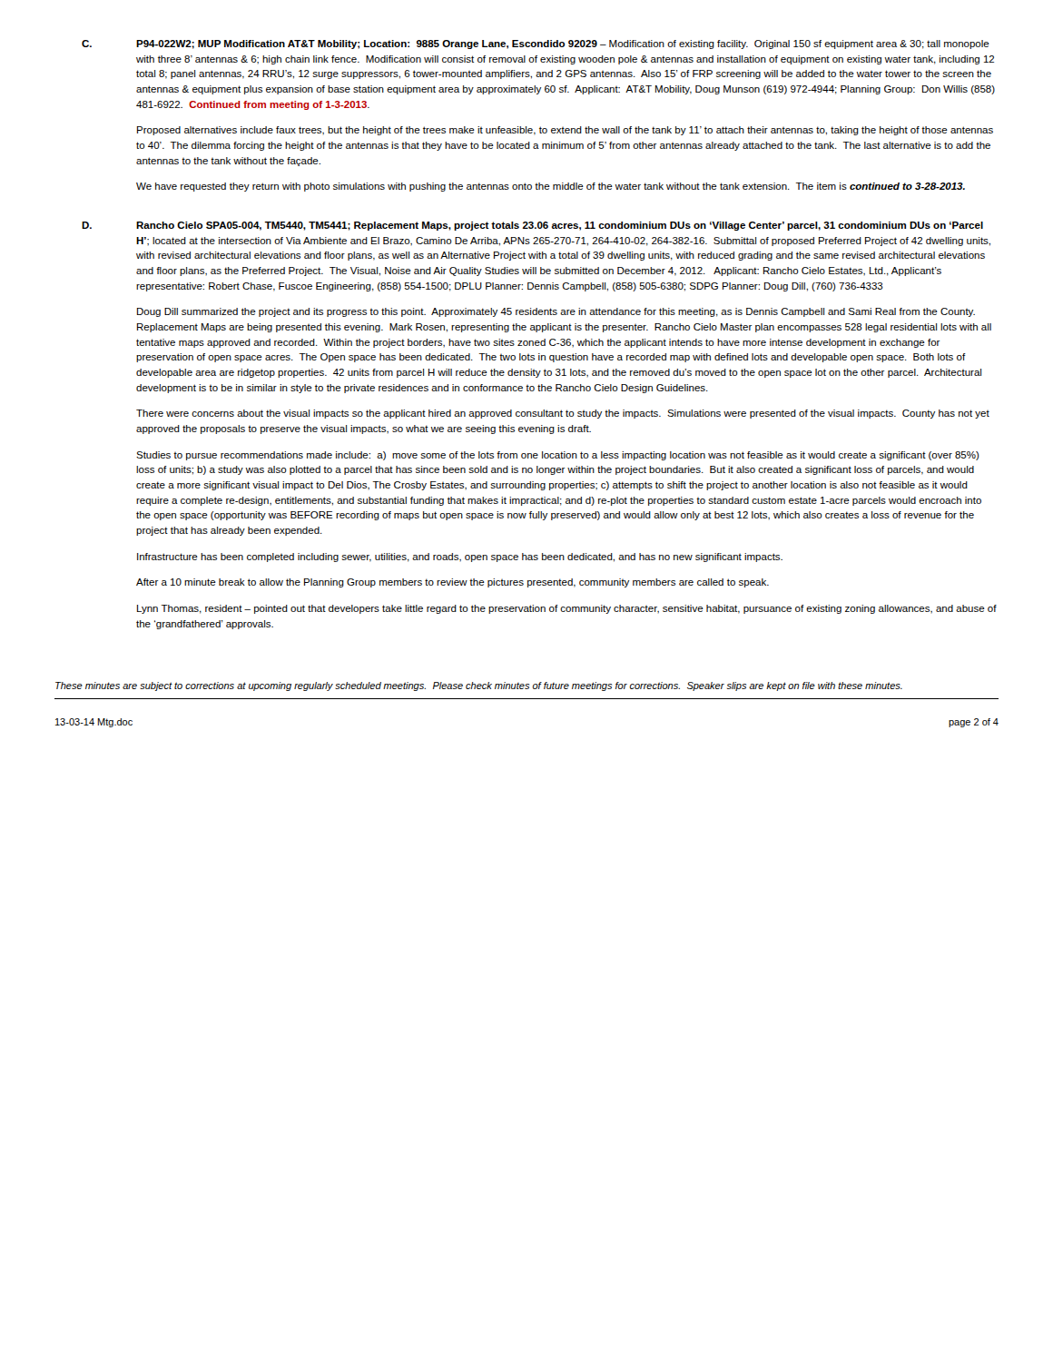C.
P94-022W2; MUP Modification AT&T Mobility; Location: 9885 Orange Lane, Escondido 92029 – Modification of existing facility. Original 150 sf equipment area & 30; tall monopole with three 8’ antennas & 6; high chain link fence. Modification will consist of removal of existing wooden pole & antennas and installation of equipment on existing water tank, including 12 total 8; panel antennas, 24 RRU’s, 12 surge suppressors, 6 tower-mounted amplifiers, and 2 GPS antennas. Also 15’ of FRP screening will be added to the water tower to the screen the antennas & equipment plus expansion of base station equipment area by approximately 60 sf. Applicant: AT&T Mobility, Doug Munson (619) 972-4944; Planning Group: Don Willis (858) 481-6922. Continued from meeting of 1-3-2013.
Proposed alternatives include faux trees, but the height of the trees make it unfeasible, to extend the wall of the tank by 11’ to attach their antennas to, taking the height of those antennas to 40’. The dilemma forcing the height of the antennas is that they have to be located a minimum of 5’ from other antennas already attached to the tank. The last alternative is to add the antennas to the tank without the façade.
We have requested they return with photo simulations with pushing the antennas onto the middle of the water tank without the tank extension. The item is continued to 3-28-2013.
D.
Rancho Cielo SPA05-004, TM5440, TM5441; Replacement Maps, project totals 23.06 acres, 11 condominium DUs on ‘Village Center’ parcel, 31 condominium DUs on ‘Parcel H’; located at the intersection of Via Ambiente and El Brazo, Camino De Arriba, APNs 265-270-71, 264-410-02, 264-382-16. Submittal of proposed Preferred Project of 42 dwelling units, with revised architectural elevations and floor plans, as well as an Alternative Project with a total of 39 dwelling units, with reduced grading and the same revised architectural elevations and floor plans, as the Preferred Project. The Visual, Noise and Air Quality Studies will be submitted on December 4, 2012. Applicant: Rancho Cielo Estates, Ltd., Applicant’s representative: Robert Chase, Fuscoe Engineering, (858) 554-1500; DPLU Planner: Dennis Campbell, (858) 505-6380; SDPG Planner: Doug Dill, (760) 736-4333
Doug Dill summarized the project and its progress to this point. Approximately 45 residents are in attendance for this meeting, as is Dennis Campbell and Sami Real from the County. Replacement Maps are being presented this evening. Mark Rosen, representing the applicant is the presenter. Rancho Cielo Master plan encompasses 528 legal residential lots with all tentative maps approved and recorded. Within the project borders, have two sites zoned C-36, which the applicant intends to have more intense development in exchange for preservation of open space acres. The Open space has been dedicated. The two lots in question have a recorded map with defined lots and developable open space. Both lots of developable area are ridgetop properties. 42 units from parcel H will reduce the density to 31 lots, and the removed du’s moved to the open space lot on the other parcel. Architectural development is to be in similar in style to the private residences and in conformance to the Rancho Cielo Design Guidelines.
There were concerns about the visual impacts so the applicant hired an approved consultant to study the impacts. Simulations were presented of the visual impacts. County has not yet approved the proposals to preserve the visual impacts, so what we are seeing this evening is draft.
Studies to pursue recommendations made include: a) move some of the lots from one location to a less impacting location was not feasible as it would create a significant (over 85%) loss of units; b) a study was also plotted to a parcel that has since been sold and is no longer within the project boundaries. But it also created a significant loss of parcels, and would create a more significant visual impact to Del Dios, The Crosby Estates, and surrounding properties; c) attempts to shift the project to another location is also not feasible as it would require a complete re-design, entitlements, and substantial funding that makes it impractical; and d) re-plot the properties to standard custom estate 1-acre parcels would encroach into the open space (opportunity was BEFORE recording of maps but open space is now fully preserved) and would allow only at best 12 lots, which also creates a loss of revenue for the project that has already been expended.
Infrastructure has been completed including sewer, utilities, and roads, open space has been dedicated, and has no new significant impacts.
After a 10 minute break to allow the Planning Group members to review the pictures presented, community members are called to speak.
Lynn Thomas, resident – pointed out that developers take little regard to the preservation of community character, sensitive habitat, pursuance of existing zoning allowances, and abuse of the ‘grandfathered’ approvals.
These minutes are subject to corrections at upcoming regularly scheduled meetings. Please check minutes of future meetings for corrections. Speaker slips are kept on file with these minutes.
13-03-14 Mtg.doc page 2 of 4